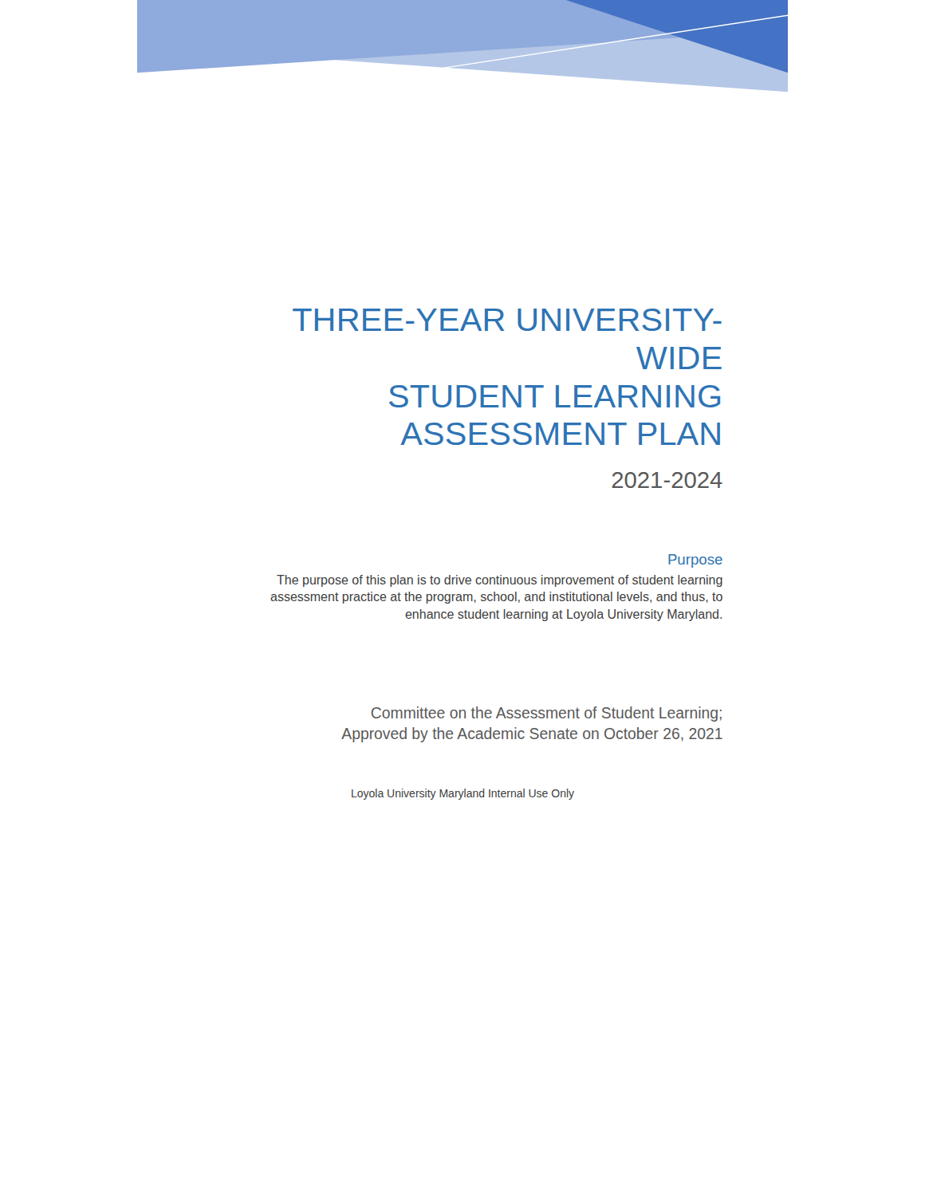THREE-YEAR UNIVERSITY-WIDE
STUDENT LEARNING ASSESSMENT PLAN
2021-2024
Purpose
The purpose of this plan is to drive continuous improvement of student learning assessment practice at the program, school, and institutional levels, and thus, to enhance student learning at Loyola University Maryland.
Committee on the Assessment of Student Learning;
Approved by the Academic Senate on October 26, 2021
Loyola University Maryland Internal Use Only